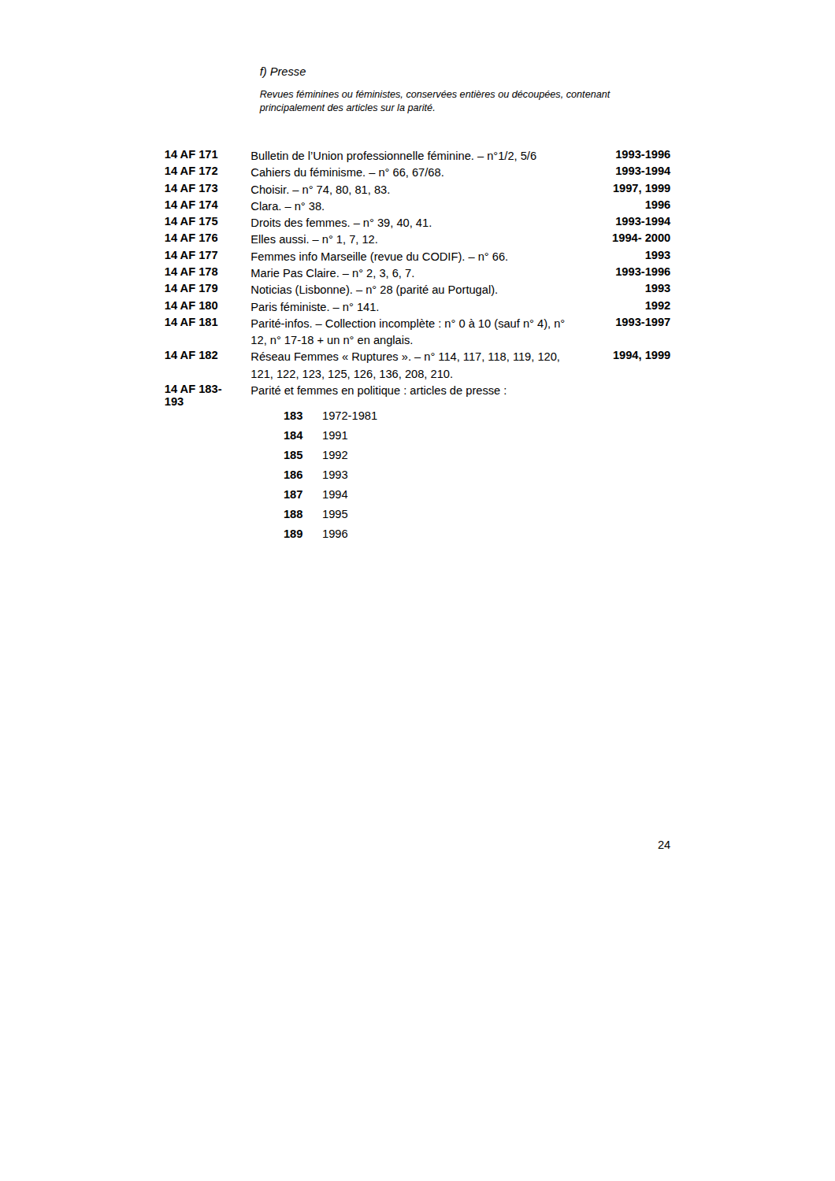f) Presse
Revues féminines ou féministes, conservées entières ou découpées, contenant principalement des articles sur la parité.
| 14 AF 171 | Bulletin de l’Union professionnelle féminine. – n°1/2, 5/6 | 1993-1996 |
| 14 AF 172 | Cahiers du féminisme. – n° 66, 67/68. | 1993-1994 |
| 14 AF 173 | Choisir. – n° 74, 80, 81, 83. | 1997, 1999 |
| 14 AF 174 | Clara. – n° 38. | 1996 |
| 14 AF 175 | Droits des femmes. – n° 39, 40, 41. | 1993-1994 |
| 14 AF 176 | Elles aussi. – n° 1, 7, 12. | 1994- 2000 |
| 14 AF 177 | Femmes info Marseille (revue du CODIF). – n° 66. | 1993 |
| 14 AF 178 | Marie Pas Claire. – n° 2, 3, 6, 7. | 1993-1996 |
| 14 AF 179 | Noticias (Lisbonne). – n° 28 (parité au Portugal). | 1993 |
| 14 AF 180 | Paris féministe. – n° 141. | 1992 |
| 14 AF 181 | Parité-infos. – Collection incomplète : n° 0 à 10 (sauf n° 4), n° 12, n° 17-18 + un n° en anglais. | 1993-1997 |
| 14 AF 182 | Réseau Femmes « Ruptures ». – n° 114, 117, 118, 119, 120, 121, 122, 123, 125, 126, 136, 208, 210. | 1994, 1999 |
| 14 AF 183- 193 | Parité et femmes en politique : articles de presse : 183 1972-1981 184 1991 185 1992 186 1993 187 1994 188 1995 189 1996 | |
24